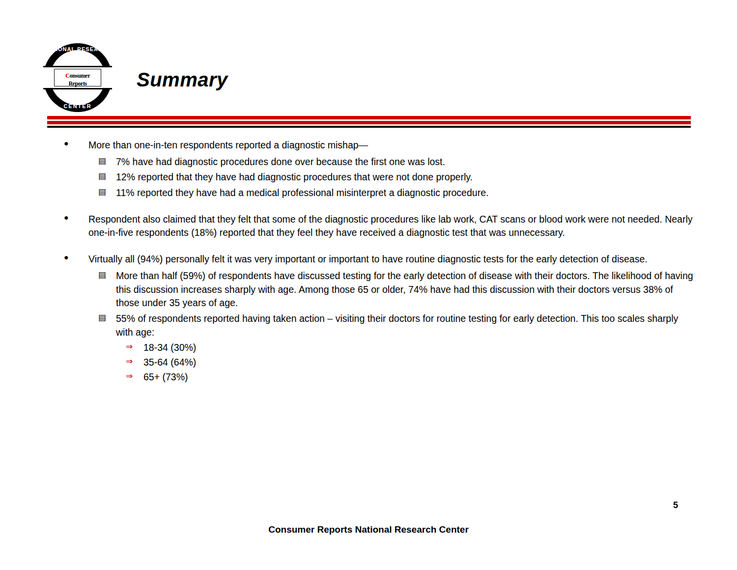Consumer
Reports
NATIONAL RESEARCH
CENTER
Summary
More than one-in-ten respondents reported a diagnostic mishap—
7% have had diagnostic procedures done over because the first one was lost.
12% reported that they have had diagnostic procedures that were not done properly.
11% reported they have had a medical professional misinterpret a diagnostic procedure.
Respondent also claimed that they felt that some of the diagnostic procedures like lab work, CAT scans or blood work were not needed. Nearly one-in-five respondents (18%) reported that they feel they have received a diagnostic test that was unnecessary.
Virtually all (94%) personally felt it was very important or important to have routine diagnostic tests for the early detection of disease.
More than half (59%) of respondents have discussed testing for the early detection of disease with their doctors. The likelihood of having this discussion increases sharply with age. Among those 65 or older, 74% have had this discussion with their doctors versus 38% of those under 35 years of age.
55% of respondents reported having taken action – visiting their doctors for routine testing for early detection. This too scales sharply with age:
18-34 (30%)
35-64 (64%)
65+ (73%)
5
Consumer Reports National Research Center